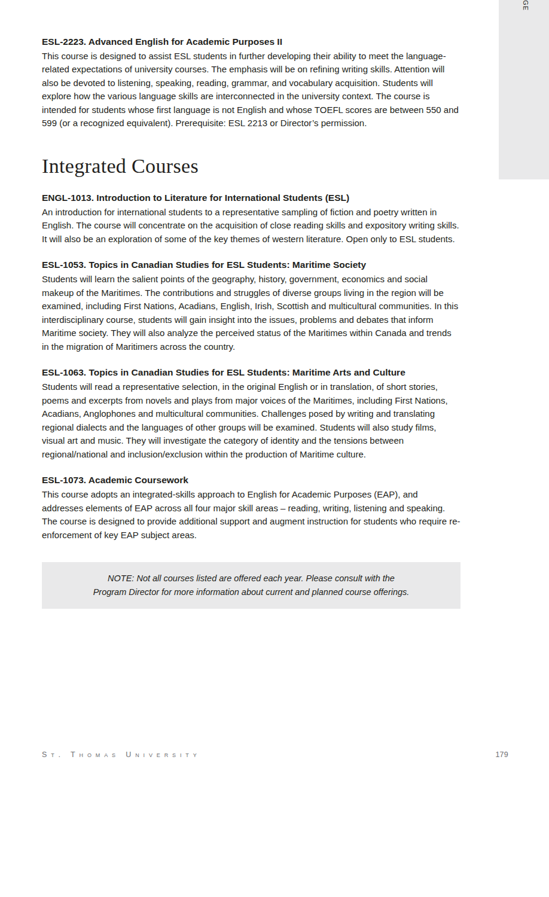English As A Second Language
ESL-2223. Advanced English for Academic Purposes II
This course is designed to assist ESL students in further developing their ability to meet the language-related expectations of university courses. The emphasis will be on refining writing skills. Attention will also be devoted to listening, speaking, reading, grammar, and vocabulary acquisition. Students will explore how the various language skills are interconnected in the university context. The course is intended for students whose first language is not English and whose TOEFL scores are between 550 and 599 (or a recognized equivalent). Prerequisite: ESL 2213 or Director’s permission.
Integrated Courses
ENGL-1013. Introduction to Literature for International Students (ESL)
An introduction for international students to a representative sampling of fiction and poetry written in English. The course will concentrate on the acquisition of close reading skills and expository writing skills. It will also be an exploration of some of the key themes of western literature. Open only to ESL students.
ESL-1053. Topics in Canadian Studies for ESL Students: Maritime Society
Students will learn the salient points of the geography, history, government, economics and social makeup of the Maritimes. The contributions and struggles of diverse groups living in the region will be examined, including First Nations, Acadians, English, Irish, Scottish and multicultural communities. In this interdisciplinary course, students will gain insight into the issues, problems and debates that inform Maritime society. They will also analyze the perceived status of the Maritimes within Canada and trends in the migration of Maritimers across the country.
ESL-1063. Topics in Canadian Studies for ESL Students: Maritime Arts and Culture
Students will read a representative selection, in the original English or in translation, of short stories, poems and excerpts from novels and plays from major voices of the Maritimes, including First Nations, Acadians, Anglophones and multicultural communities. Challenges posed by writing and translating regional dialects and the languages of other groups will be examined. Students will also study films, visual art and music. They will investigate the category of identity and the tensions between regional/national and inclusion/exclusion within the production of Maritime culture.
ESL-1073. Academic Coursework
This course adopts an integrated-skills approach to English for Academic Purposes (EAP), and addresses elements of EAP across all four major skill areas – reading, writing, listening and speaking. The course is designed to provide additional support and augment instruction for students who require re-enforcement of key EAP subject areas.
NOTE: Not all courses listed are offered each year. Please consult with the
Program Director for more information about current and planned course offerings.
St. Thomas University
179